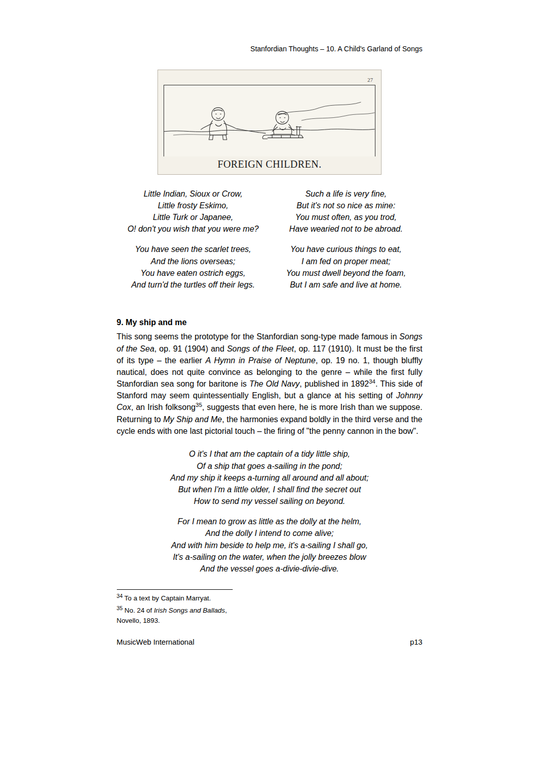Stanfordian Thoughts – 10. A Child's Garland of Songs
27
FOREIGN CHILDREN.
| Little Indian, Sioux or Crow, Little frosty Eskimo, Little Turk or Japanee, O! don't you wish that you were me? You have seen the scarlet trees, And the lions overseas; You have eaten ostrich eggs, And turn'd the turtles off their legs. | Such a life is very fine, But it's not so nice as mine: You must often, as you trod, Have wearied not to be abroad. You have curious things to eat, I am fed on proper meat; You must dwell beyond the foam, But I am safe and live at home. |
9. My ship and me
This song seems the prototype for the Stanfordian song-type made famous in Songs of the Sea, op. 91 (1904) and Songs of the Fleet, op. 117 (1910). It must be the first of its type – the earlier A Hymn in Praise of Neptune, op. 19 no. 1, though bluffly nautical, does not quite convince as belonging to the genre – while the first fully Stanfordian sea song for baritone is The Old Navy, published in 189234. This side of Stanford may seem quintessentially English, but a glance at his setting of Johnny Cox, an Irish folksong35, suggests that even here, he is more Irish than we suppose. Returning to My Ship and Me, the harmonies expand boldly in the third verse and the cycle ends with one last pictorial touch – the firing of "the penny cannon in the bow".
O it's I that am the captain of a tidy little ship,
Of a ship that goes a-sailing in the pond;
And my ship it keeps a-turning all around and all about;
But when I'm a little older, I shall find the secret out
How to send my vessel sailing on beyond.
For I mean to grow as little as the dolly at the helm,
And the dolly I intend to come alive;
And with him beside to help me, it's a-sailing I shall go,
It's a-sailing on the water, when the jolly breezes blow
And the vessel goes a-divie-divie-dive.
34 To a text by Captain Marryat.
35 No. 24 of Irish Songs and Ballads, Novello, 1893.
MusicWeb International p13